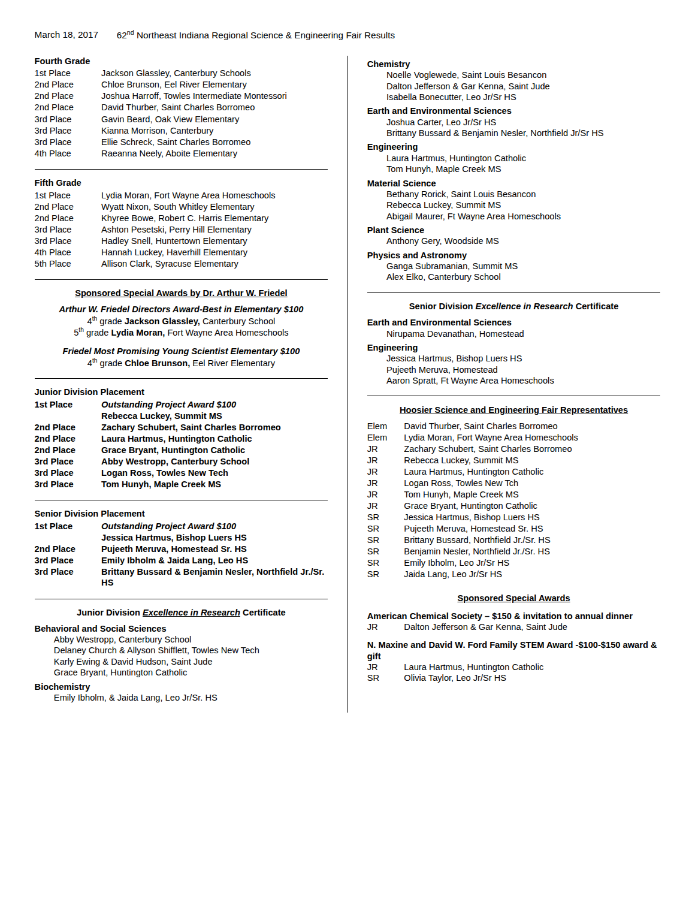March 18, 2017 62nd Northeast Indiana Regional Science & Engineering Fair Results
Fourth Grade
| 1st Place | Jackson Glassley, Canterbury Schools |
| 2nd Place | Chloe Brunson, Eel River Elementary |
| 2nd Place | Joshua Harroff, Towles Intermediate Montessori |
| 2nd Place | David Thurber, Saint Charles Borromeo |
| 3rd Place | Gavin Beard, Oak View Elementary |
| 3rd Place | Kianna Morrison, Canterbury |
| 3rd Place | Ellie Schreck, Saint Charles Borromeo |
| 4th Place | Raeanna Neely, Aboite Elementary |
Fifth Grade
| 1st Place | Lydia Moran, Fort Wayne Area Homeschools |
| 2nd Place | Wyatt Nixon, South Whitley Elementary |
| 2nd Place | Khyree Bowe, Robert C. Harris Elementary |
| 3rd Place | Ashton Pesetski, Perry Hill Elementary |
| 3rd Place | Hadley Snell, Huntertown Elementary |
| 4th Place | Hannah Luckey, Haverhill Elementary |
| 5th Place | Allison Clark, Syracuse Elementary |
Sponsored Special Awards by Dr. Arthur W. Friedel
Arthur W. Friedel Directors Award-Best in Elementary $100
4th grade Jackson Glassley, Canterbury School
5th grade Lydia Moran, Fort Wayne Area Homeschools
Friedel Most Promising Young Scientist Elementary $100
4th grade Chloe Brunson, Eel River Elementary
Junior Division Placement
| 1st Place | Outstanding Project Award $100 |
| | Rebecca Luckey, Summit MS |
| 2nd Place | Zachary Schubert, Saint Charles Borromeo |
| 2nd Place | Laura Hartmus, Huntington Catholic |
| 2nd Place | Grace Bryant, Huntington Catholic |
| 3rd Place | Abby Westropp, Canterbury School |
| 3rd Place | Logan Ross, Towles New Tech |
| 3rd Place | Tom Hunyh, Maple Creek MS |
Senior Division Placement
| 1st Place | Outstanding Project Award $100 |
| | Jessica Hartmus, Bishop Luers HS |
| 2nd Place | Pujeeth Meruva, Homestead Sr. HS |
| 3rd Place | Emily Ibholm & Jaida Lang, Leo HS |
| 3rd Place | Brittany Bussard & Benjamin Nesler, Northfield Jr./Sr. HS |
Junior Division Excellence in Research Certificate
Behavioral and Social Sciences
Abby Westropp, Canterbury School
Delaney Church & Allyson Shifflett, Towles New Tech
Karly Ewing & David Hudson, Saint Jude
Grace Bryant, Huntington Catholic
Biochemistry
Emily Ibholm, & Jaida Lang, Leo Jr/Sr. HS
Chemistry
Noelle Voglewede, Saint Louis Besancon
Dalton Jefferson & Gar Kenna, Saint Jude
Isabella Bonecutter, Leo Jr/Sr HS
Earth and Environmental Sciences
Joshua Carter, Leo Jr/Sr HS
Brittany Bussard & Benjamin Nesler, Northfield Jr/Sr HS
Engineering
Laura Hartmus, Huntington Catholic
Tom Hunyh, Maple Creek MS
Material Science
Bethany Rorick, Saint Louis Besancon
Rebecca Luckey, Summit MS
Abigail Maurer, Ft Wayne Area Homeschools
Plant Science
Anthony Gery, Woodside MS
Physics and Astronomy
Ganga Subramanian, Summit MS
Alex Elko, Canterbury School
Senior Division Excellence in Research Certificate
Earth and Environmental Sciences
Nirupama Devanathan, Homestead
Engineering
Jessica Hartmus, Bishop Luers HS
Pujeeth Meruva, Homestead
Aaron Spratt, Ft Wayne Area Homeschools
Hoosier Science and Engineering Fair Representatives
| Elem | David Thurber, Saint Charles Borromeo |
| Elem | Lydia Moran, Fort Wayne Area Homeschools |
| JR | Zachary Schubert, Saint Charles Borromeo |
| JR | Rebecca Luckey, Summit MS |
| JR | Laura Hartmus, Huntington Catholic |
| JR | Logan Ross, Towles New Tch |
| JR | Tom Hunyh, Maple Creek MS |
| JR | Grace Bryant, Huntington Catholic |
| SR | Jessica Hartmus, Bishop Luers HS |
| SR | Pujeeth Meruva, Homestead Sr. HS |
| SR | Brittany Bussard, Northfield Jr./Sr. HS |
| SR | Benjamin Nesler, Northfield Jr./Sr. HS |
| SR | Emily Ibholm, Leo Jr/Sr HS |
| SR | Jaida Lang, Leo Jr/Sr HS |
Sponsored Special Awards
American Chemical Society – $150 & invitation to annual dinner
JR Dalton Jefferson & Gar Kenna, Saint Jude
N. Maxine and David W. Ford Family STEM Award -$100-$150 award & gift
JR Laura Hartmus, Huntington Catholic
SR Olivia Taylor, Leo Jr/Sr HS